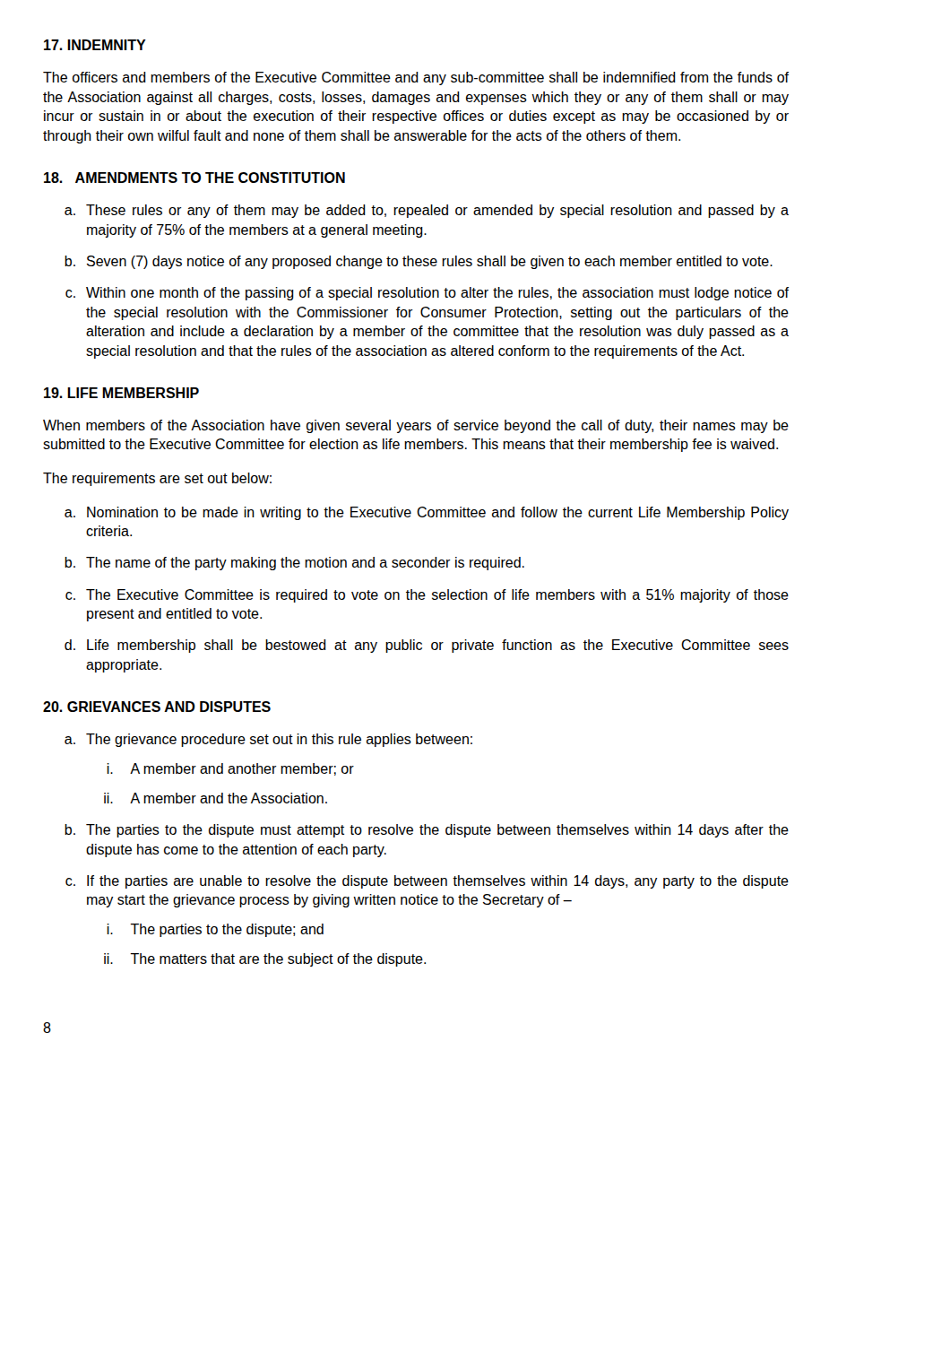17. Indemnity
The officers and members of the Executive Committee and any sub-committee shall be indemnified from the funds of the Association against all charges, costs, losses, damages and expenses which they or any of them shall or may incur or sustain in or about the execution of their respective offices or duties except as may be occasioned by or through their own wilful fault and none of them shall be answerable for the acts of the others of them.
18. Amendments to the Constitution
These rules or any of them may be added to, repealed or amended by special resolution and passed by a majority of 75% of the members at a general meeting.
Seven (7) days notice of any proposed change to these rules shall be given to each member entitled to vote.
Within one month of the passing of a special resolution to alter the rules, the association must lodge notice of the special resolution with the Commissioner for Consumer Protection, setting out the particulars of the alteration and include a declaration by a member of the committee that the resolution was duly passed as a special resolution and that the rules of the association as altered conform to the requirements of the Act.
19. Life Membership
When members of the Association have given several years of service beyond the call of duty, their names may be submitted to the Executive Committee for election as life members. This means that their membership fee is waived.
The requirements are set out below:
Nomination to be made in writing to the Executive Committee and follow the current Life Membership Policy criteria.
The name of the party making the motion and a seconder is required.
The Executive Committee is required to vote on the selection of life members with a 51% majority of those present and entitled to vote.
Life membership shall be bestowed at any public or private function as the Executive Committee sees appropriate.
20. Grievances and Disputes
The grievance procedure set out in this rule applies between:
A member and another member; or
A member and the Association.
The parties to the dispute must attempt to resolve the dispute between themselves within 14 days after the dispute has come to the attention of each party.
If the parties are unable to resolve the dispute between themselves within 14 days, any party to the dispute may start the grievance process by giving written notice to the Secretary of –
The parties to the dispute; and
The matters that are the subject of the dispute.
8